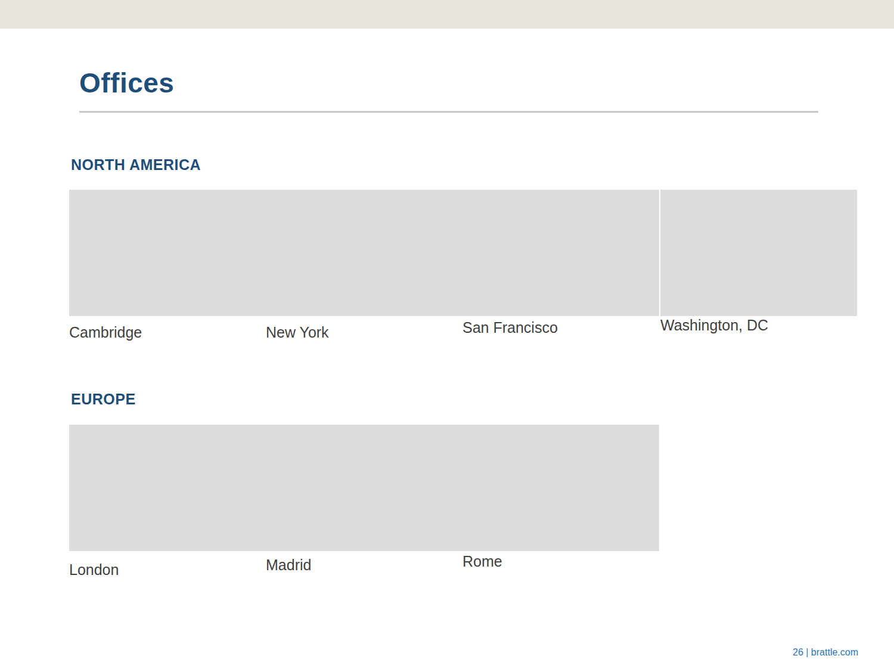Offices
NORTH AMERICA
Cambridge
New York
San Francisco
Washington, DC
EUROPE
London
Madrid
Rome
26 | brattle.com